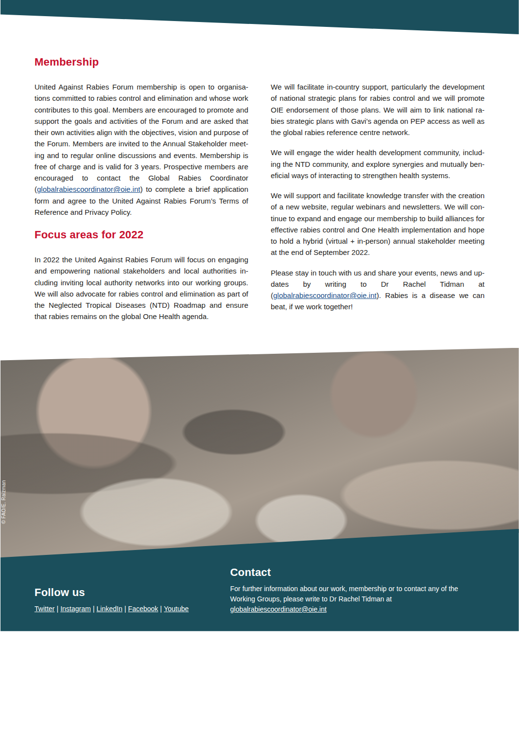Membership
United Against Rabies Forum membership is open to organisations committed to rabies control and elimination and whose work contributes to this goal. Members are encouraged to promote and support the goals and activities of the Forum and are asked that their own activities align with the objectives, vision and purpose of the Forum. Members are invited to the Annual Stakeholder meeting and to regular online discussions and events. Membership is free of charge and is valid for 3 years. Prospective members are encouraged to contact the Global Rabies Coordinator (globalrabiescoordinator@oie.int) to complete a brief application form and agree to the United Against Rabies Forum’s Terms of Reference and Privacy Policy.
Focus areas for 2022
In 2022 the United Against Rabies Forum will focus on engaging and empowering national stakeholders and local authorities including inviting local authority networks into our working groups. We will also advocate for rabies control and elimination as part of the Neglected Tropical Diseases (NTD) Roadmap and ensure that rabies remains on the global One Health agenda.
We will facilitate in-country support, particularly the development of national strategic plans for rabies control and we will promote OIE endorsement of those plans. We will aim to link national rabies strategic plans with Gavi’s agenda on PEP access as well as the global rabies reference centre network.
We will engage the wider health development community, including the NTD community, and explore synergies and mutually beneficial ways of interacting to strengthen health systems.
We will support and facilitate knowledge transfer with the creation of a new website, regular webinars and newsletters. We will continue to expand and engage our membership to build alliances for effective rabies control and One Health implementation and hope to hold a hybrid (virtual + in-person) annual stakeholder meeting at the end of September 2022.
Please stay in touch with us and share your events, news and updates by writing to Dr Rachel Tidman at (globalrabiescoordinator@oie.int). Rabies is a disease we can beat, if we work together!
© FAO/E. Raizman
Follow us
Twitter|Instagram|LinkedIn|Facebook|Youtube
Contact
For further information about our work, membership or to contact any of the Working Groups, please write to Dr Rachel Tidman at globalrabiescoordinator@oie.int